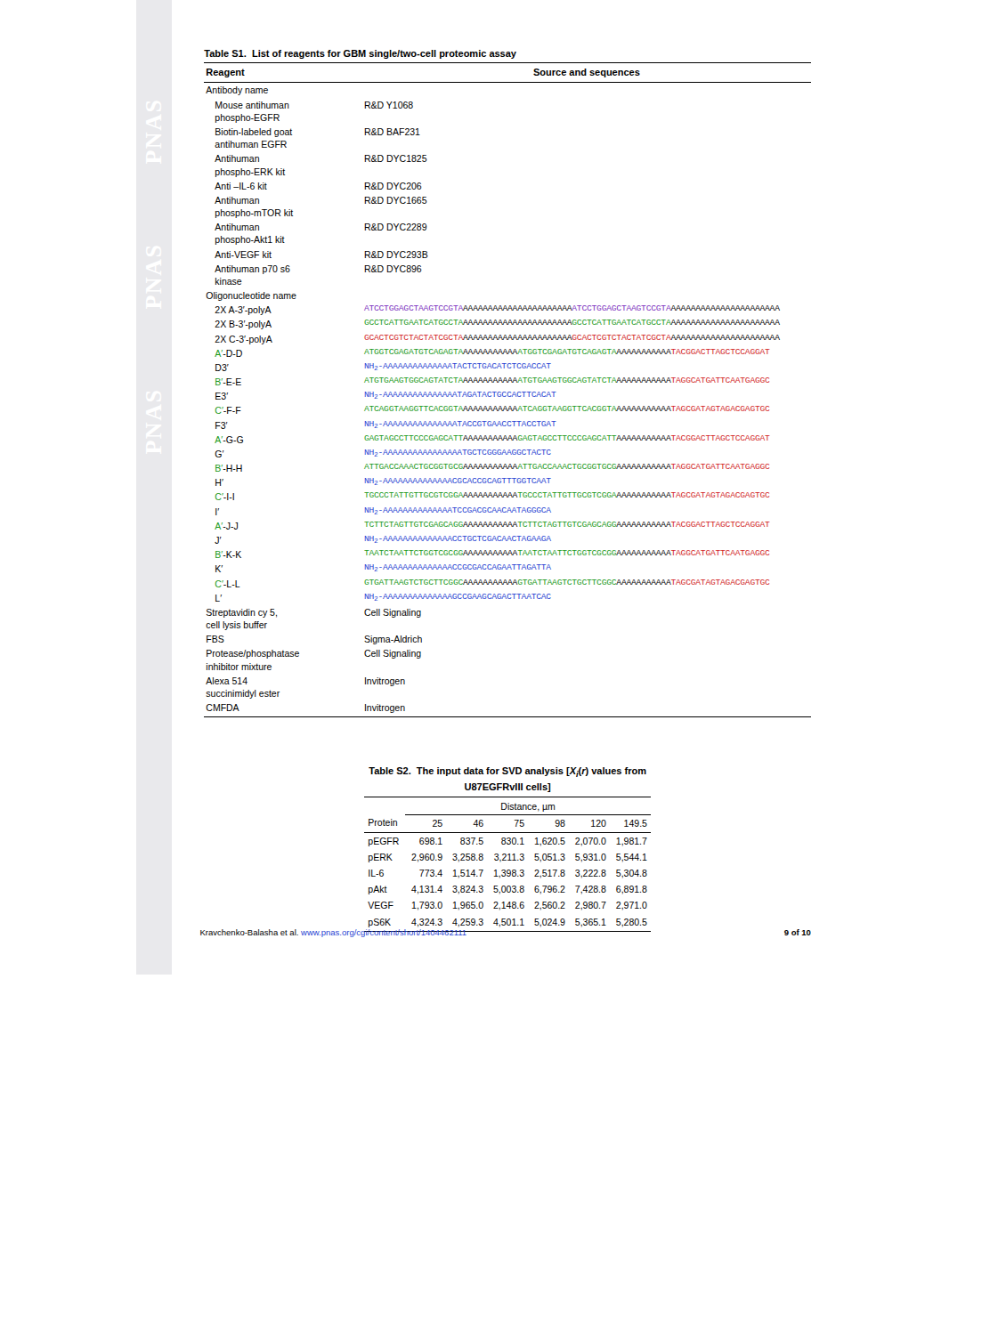PNAS PNAS PNAS
Table S1. List of reagents for GBM single/two-cell proteomic assay
| Reagent | Source and sequences |
| --- | --- |
| Antibody name |
| Mouse antihuman phospho-EGFR | R&D Y1068 |
| Biotin-labeled goat antihuman EGFR | R&D BAF231 |
| Antihuman phospho-ERK kit | R&D DYC1825 |
| Anti –IL-6 kit | R&D DYC206 |
| Antihuman phospho-mTOR kit | R&D DYC1665 |
| Antihuman phospho-Akt1 kit | R&D DYC2289 |
| Anti-VEGF kit | R&D DYC293B |
| Antihuman p70 s6 kinase | R&D DYC896 |
| Oligonucleotide name |
| 2X A-3′-polyA | ATCCTGGAGCTAAGTCCGTA AAAAAAAAAAAAAAAAAAAAAA ATCCTGGAGCTAAGTCCGTA AAAAAAAAAAAAAAAAAAAAAA |
| 2X B-3′-polyA | GCCTCATTGAATCATGCCTA AAAAAAAAAAAAAAAAAAAAAA GCCTCATTGAATCATGCCTA AAAAAAAAAAAAAAAAAAAAAA |
| 2X C-3′-polyA | GCACTCGTCTACTATCGCTA AAAAAAAAAAAAAAAAAAAAAA GCACTCGTCTACTATCGCTA AAAAAAAAAAAAAAAAAAAAAA |
| A′ -D-D | ATGGTCGAGATGTCAGAGTA AAAAAAAAAAA ATGGTCGAGATGTCAGAGTA AAAAAAAAAAA TACGGACTTAGCTCCAGGAT |
| D3′ | NH 2 -AAAAAAAAAAAAAATACTCTGACATCTCGACCAT |
| B′ -E-E | ATGTGAAGTGGCAGTATCTA AAAAAAAAAAA ATGTGAAGTGGCAGTATCTA AAAAAAAAAAA TAGGCATGATTCAATGAGGC |
| E3′ | NH 2 -AAAAAAAAAAAAAAATAGATACTGCCACTTCACAT |
| C′ -F-F | ATCAGGTAAGGTTCACGGTA AAAAAAAAAAA ATCAGGTAAGGTTCACGGTA AAAAAAAAAAA TAGCGATAGTAGACGAGTGC |
| F3′ | NH 2 -AAAAAAAAAAAAAAATACCGTGAACCTTACCTGAT |
| A′ -G-G | GAGTAGCCTTCCCGAGCATT AAAAAAAAAAA GAGTAGCCTTCCCGAGCATT AAAAAAAAAAA TACGGACTTAGCTCCAGGAT |
| G′ | NH 2 -AAAAAAAAAAAAAAAATGCTCGGGAAGGCTACTC |
| B′ -H-H | ATTGACCAAACTGCGGTGCG AAAAAAAAAAA ATTGACCAAACTGCGGTGCG AAAAAAAAAAA TAGGCATGATTCAATGAGGC |
| H′ | NH 2 -AAAAAAAAAAAAAACGCACCGCAGTTTGGTCAAT |
| C′ -I-I | TGCCCTATTGTTGCGTCGGA AAAAAAAAAAA TGCCCTATTGTTGCGTCGGA AAAAAAAAAAA TAGCGATAGTAGACGAGTGC |
| I′ | NH 2 -AAAAAAAAAAAAAATCCGACGCAACAATAGGGCA |
| A′ -J-J | TCTTCTAGTTGTCGAGCAGG AAAAAAAAAAA TCTTCTAGTTGTCGAGCAGG AAAAAAAAAAA TACGGACTTAGCTCCAGGAT |
| J′ | NH 2 -AAAAAAAAAAAAAACCTGCTCGACAACTAGAAGA |
| B′ -K-K | TAATCTAATTCTGGTCGCGG AAAAAAAAAAA TAATCTAATTCTGGTCGCGG AAAAAAAAAAA TAGGCATGATTCAATGAGGC |
| K′ | NH 2 -AAAAAAAAAAAAAACCGCGACCAGAATTAGATTA |
| C′ -L-L | GTGATTAAGTCTGCTTCGGC AAAAAAAAAAA GTGATTAAGTCTGCTTCGGC AAAAAAAAAAA TAGCGATAGTAGACGAGTGC |
| L′ | NH 2 -AAAAAAAAAAAAAAGCCGAAGCAGACTTAATCAC |
| Streptavidin cy 5, cell lysis buffer | Cell Signaling |
| FBS | Sigma-Aldrich |
| Protease/phosphatase inhibitor mixture | Cell Signaling |
| Alexa 514 succinimidyl ester | Invitrogen |
| CMFDA | Invitrogen |
Table S2. The input data for SVD analysis [Xi(r) values from U87EGFRvIII cells]
| | Distance, µm |
| --- | --- |
| Protein | 25 | 46 | 75 | 98 | 120 | 149.5 |
| pEGFR | 698.1 | 837.5 | 830.1 | 1,620.5 | 2,070.0 | 1,981.7 |
| pERK | 2,960.9 | 3,258.8 | 3,211.3 | 5,051.3 | 5,931.0 | 5,544.1 |
| IL-6 | 773.4 | 1,514.7 | 1,398.3 | 2,517.8 | 3,222.8 | 5,304.8 |
| pAkt | 4,131.4 | 3,824.3 | 5,003.8 | 6,796.2 | 7,428.8 | 6,891.8 |
| VEGF | 1,793.0 | 1,965.0 | 2,148.6 | 2,560.2 | 2,980.7 | 2,971.0 |
| pS6K | 4,324.3 | 4,259.3 | 4,501.1 | 5,024.9 | 5,365.1 | 5,280.5 |
Kravchenko-Balasha et al. www.pnas.org/cgi/content/short/1404462111
9 of 10